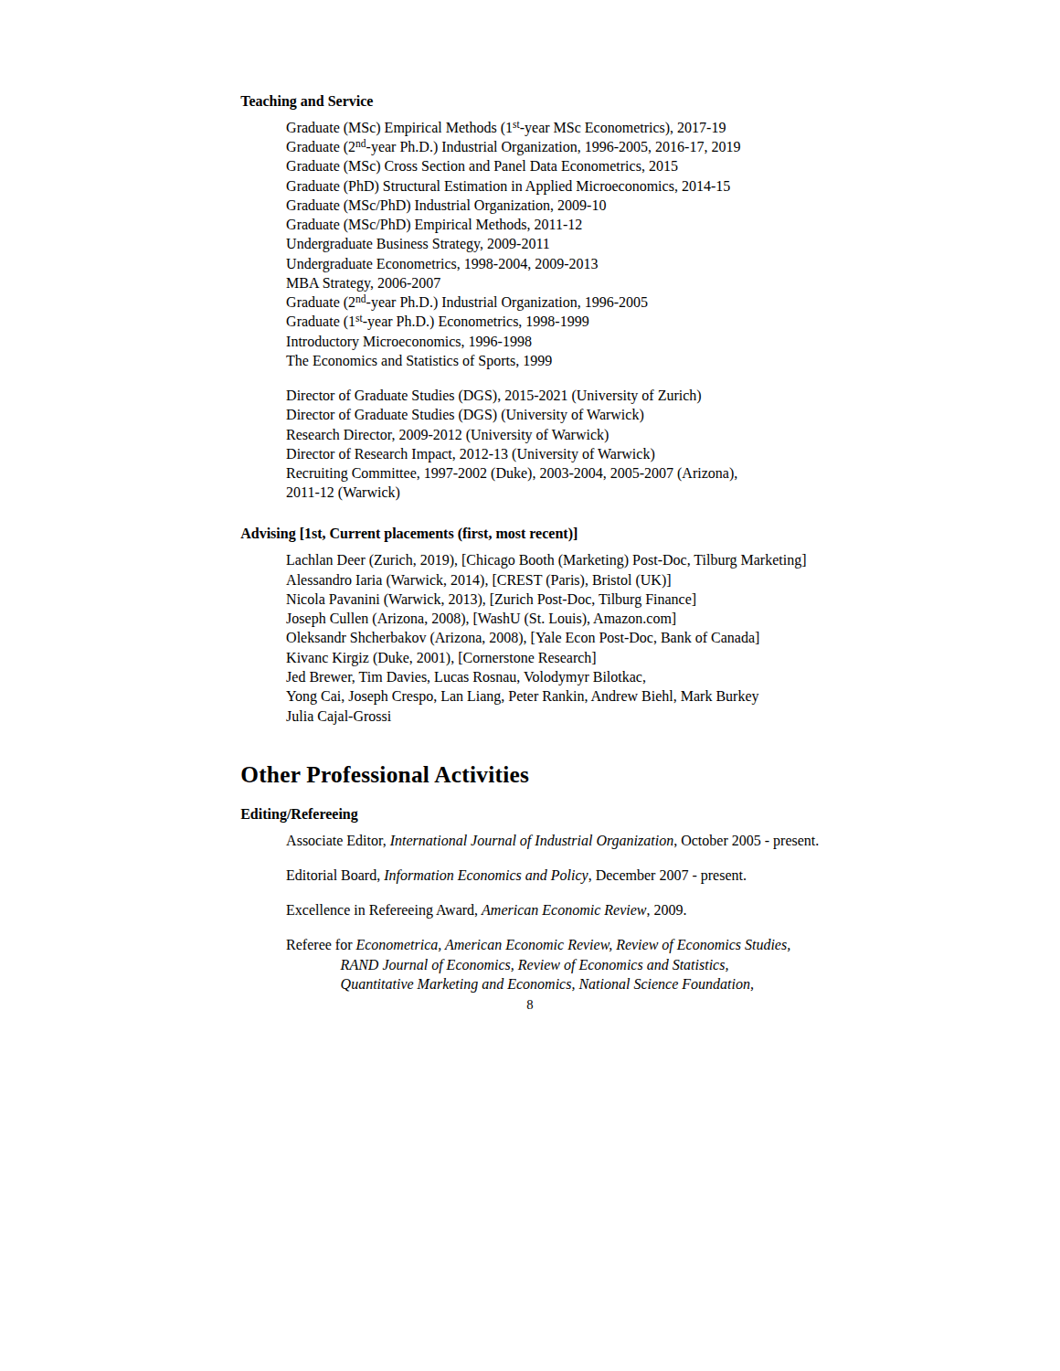Teaching and Service
Graduate (MSc) Empirical Methods (1st-year MSc Econometrics), 2017-19
Graduate (2nd-year Ph.D.) Industrial Organization, 1996-2005, 2016-17, 2019
Graduate (MSc) Cross Section and Panel Data Econometrics, 2015
Graduate (PhD) Structural Estimation in Applied Microeconomics, 2014-15
Graduate (MSc/PhD) Industrial Organization, 2009-10
Graduate (MSc/PhD) Empirical Methods, 2011-12
Undergraduate Business Strategy, 2009-2011
Undergraduate Econometrics, 1998-2004, 2009-2013
MBA Strategy, 2006-2007
Graduate (2nd-year Ph.D.) Industrial Organization, 1996-2005
Graduate (1st-year Ph.D.) Econometrics, 1998-1999
Introductory Microeconomics, 1996-1998
The Economics and Statistics of Sports, 1999
Director of Graduate Studies (DGS), 2015-2021 (University of Zurich)
Director of Graduate Studies (DGS) (University of Warwick)
Research Director, 2009-2012 (University of Warwick)
Director of Research Impact, 2012-13 (University of Warwick)
Recruiting Committee, 1997-2002 (Duke), 2003-2004, 2005-2007 (Arizona),
2011-12 (Warwick)
Advising [1st, Current placements (first, most recent)]
Lachlan Deer (Zurich, 2019), [Chicago Booth (Marketing) Post-Doc, Tilburg Marketing]
Alessandro Iaria (Warwick, 2014), [CREST (Paris), Bristol (UK)]
Nicola Pavanini (Warwick, 2013), [Zurich Post-Doc, Tilburg Finance]
Joseph Cullen (Arizona, 2008), [WashU (St. Louis), Amazon.com]
Oleksandr Shcherbakov (Arizona, 2008), [Yale Econ Post-Doc, Bank of Canada]
Kivanc Kirgiz (Duke, 2001), [Cornerstone Research]
Jed Brewer, Tim Davies, Lucas Rosnau, Volodymyr Bilotkac,
Yong Cai, Joseph Crespo, Lan Liang, Peter Rankin, Andrew Biehl, Mark Burkey
Julia Cajal-Grossi
Other Professional Activities
Editing/Refereeing
Associate Editor, International Journal of Industrial Organization, October 2005 - present.
Editorial Board, Information Economics and Policy, December 2007 - present.
Excellence in Refereeing Award, American Economic Review, 2009.
Referee for Econometrica, American Economic Review, Review of Economics Studies,
RAND Journal of Economics, Review of Economics and Statistics,
Quantitative Marketing and Economics, National Science Foundation,
8